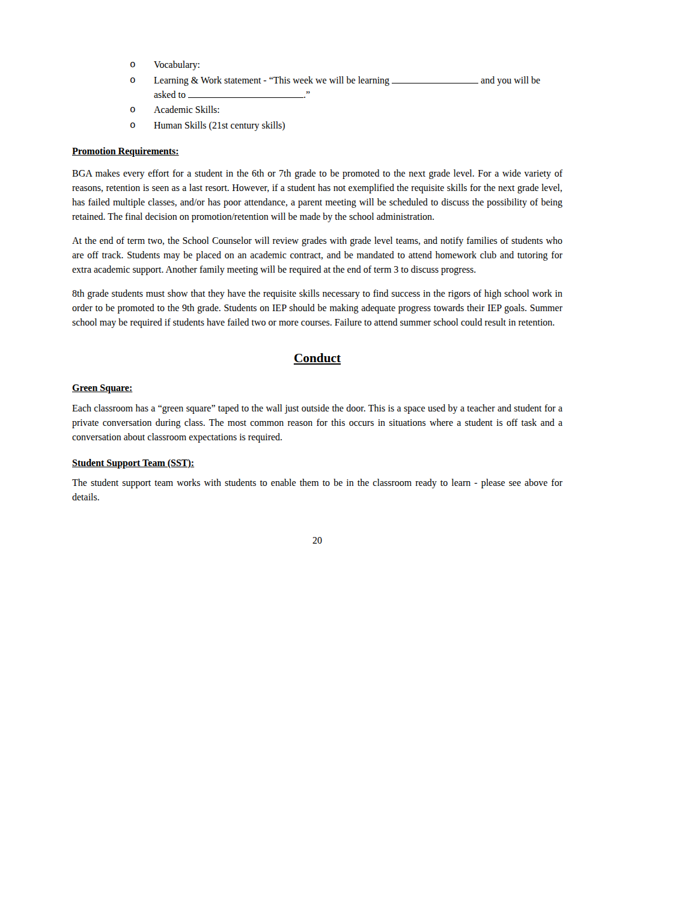Vocabulary:
Learning & Work statement - “This week we will be learning and you will be asked to .”
Academic Skills:
Human Skills (21st century skills)
Promotion Requirements:
BGA makes every effort for a student in the 6th or 7th grade to be promoted to the next grade level. For a wide variety of reasons, retention is seen as a last resort. However, if a student has not exemplified the requisite skills for the next grade level, has failed multiple classes, and/or has poor attendance, a parent meeting will be scheduled to discuss the possibility of being retained. The final decision on promotion/retention will be made by the school administration.
At the end of term two, the School Counselor will review grades with grade level teams, and notify families of students who are off track. Students may be placed on an academic contract, and be mandated to attend homework club and tutoring for extra academic support. Another family meeting will be required at the end of term 3 to discuss progress.
8th grade students must show that they have the requisite skills necessary to find success in the rigors of high school work in order to be promoted to the 9th grade. Students on IEP should be making adequate progress towards their IEP goals. Summer school may be required if students have failed two or more courses. Failure to attend summer school could result in retention.
Conduct
Green Square:
Each classroom has a “green square” taped to the wall just outside the door. This is a space used by a teacher and student for a private conversation during class. The most common reason for this occurs in situations where a student is off task and a conversation about classroom expectations is required.
Student Support Team (SST):
The student support team works with students to enable them to be in the classroom ready to learn - please see above for details.
20